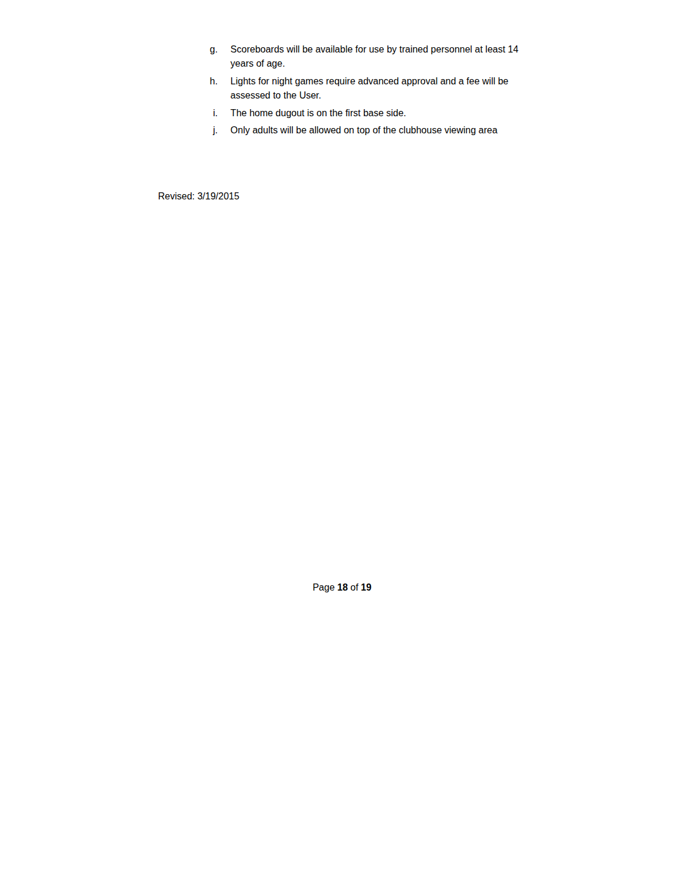Scoreboards will be available for use by trained personnel at least 14 years of age.
Lights for night games require advanced approval and a fee will be assessed to the User.
The home dugout is on the first base side.
Only adults will be allowed on top of the clubhouse viewing area
Revised: 3/19/2015
Page 18 of 19